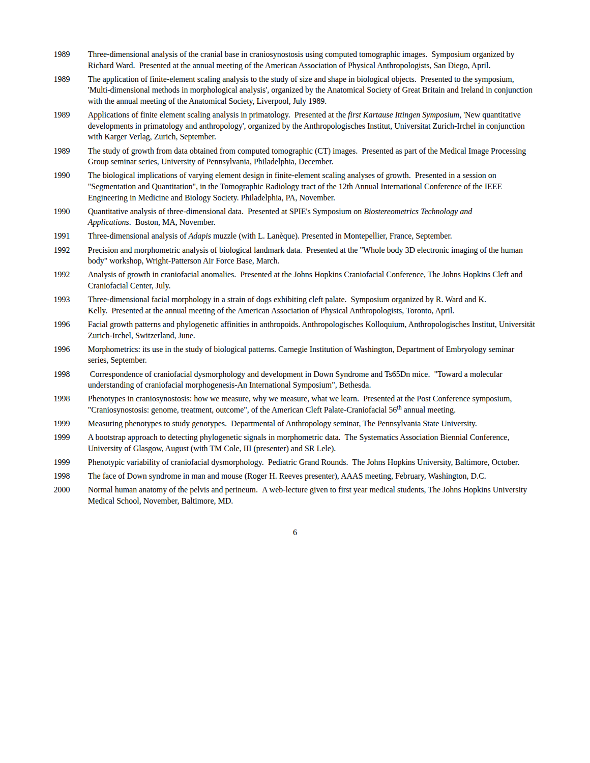| 1989 | Three-dimensional analysis of the cranial base in craniosynostosis using computed tomographic images. Symposium organized by Richard Ward. Presented at the annual meeting of the American Association of Physical Anthropologists, San Diego, April. |
| 1989 | The application of finite-element scaling analysis to the study of size and shape in biological objects. Presented to the symposium, 'Multi-dimensional methods in morphological analysis', organized by the Anatomical Society of Great Britain and Ireland in conjunction with the annual meeting of the Anatomical Society, Liverpool, July 1989. |
| 1989 | Applications of finite element scaling analysis in primatology. Presented at the first Kartause Ittingen Symposium , 'New quantitative developments in primatology and anthropology', organized by the Anthropologisches Institut, Universitat Zurich-Irchel in conjunction with Karger Verlag, Zurich, September. |
| 1989 | The study of growth from data obtained from computed tomographic (CT) images. Presented as part of the Medical Image Processing Group seminar series, University of Pennsylvania, Philadelphia, December. |
| 1990 | The biological implications of varying element design in finite-element scaling analyses of growth. Presented in a session on "Segmentation and Quantitation", in the Tomographic Radiology tract of the 12th Annual International Conference of the IEEE Engineering in Medicine and Biology Society. Philadelphia, PA, November. |
| 1990 | Quantitative analysis of three-dimensional data. Presented at SPIE's Symposium on Biostereometrics Technology and Applications . Boston, MA, November. |
| 1991 | Three-dimensional analysis of Adapis muzzle (with L. Lanèque). Presented in Montepellier, France, September. |
| 1992 | Precision and morphometric analysis of biological landmark data. Presented at the "Whole body 3D electronic imaging of the human body" workshop, Wright-Patterson Air Force Base, March. |
| 1992 | Analysis of growth in craniofacial anomalies. Presented at the Johns Hopkins Craniofacial Conference, The Johns Hopkins Cleft and Craniofacial Center, July. |
| 1993 | Three-dimensional facial morphology in a strain of dogs exhibiting cleft palate. Symposium organized by R. Ward and K. Kelly. Presented at the annual meeting of the American Association of Physical Anthropologists, Toronto, April. |
| 1996 | Facial growth patterns and phylogenetic affinities in anthropoids. Anthropologisches Kolloquium, Anthropologisches Institut, Universität Zurich-Irchel, Switzerland, June. |
| 1996 | Morphometrics: its use in the study of biological patterns. Carnegie Institution of Washington, Department of Embryology seminar series, September. |
| 1998 | Correspondence of craniofacial dysmorphology and development in Down Syndrome and Ts65Dn mice. "Toward a molecular understanding of craniofacial morphogenesis-An International Symposium", Bethesda. |
| 1998 | Phenotypes in craniosynostosis: how we measure, why we measure, what we learn. Presented at the Post Conference symposium, "Craniosynostosis: genome, treatment, outcome", of the American Cleft Palate-Craniofacial 56 th annual meeting. |
| 1999 | Measuring phenotypes to study genotypes. Departmental of Anthropology seminar, The Pennsylvania State University. |
| 1999 | A bootstrap approach to detecting phylogenetic signals in morphometric data. The Systematics Association Biennial Conference, University of Glasgow, August (with TM Cole, III (presenter) and SR Lele). |
| 1999 | Phenotypic variability of craniofacial dysmorphology. Pediatric Grand Rounds. The Johns Hopkins University, Baltimore, October. |
| 1998 | The face of Down syndrome in man and mouse (Roger H. Reeves presenter), AAAS meeting, February, Washington, D.C. |
| 2000 | Normal human anatomy of the pelvis and perineum. A web-lecture given to first year medical students, The Johns Hopkins University Medical School, November, Baltimore, MD. |
6